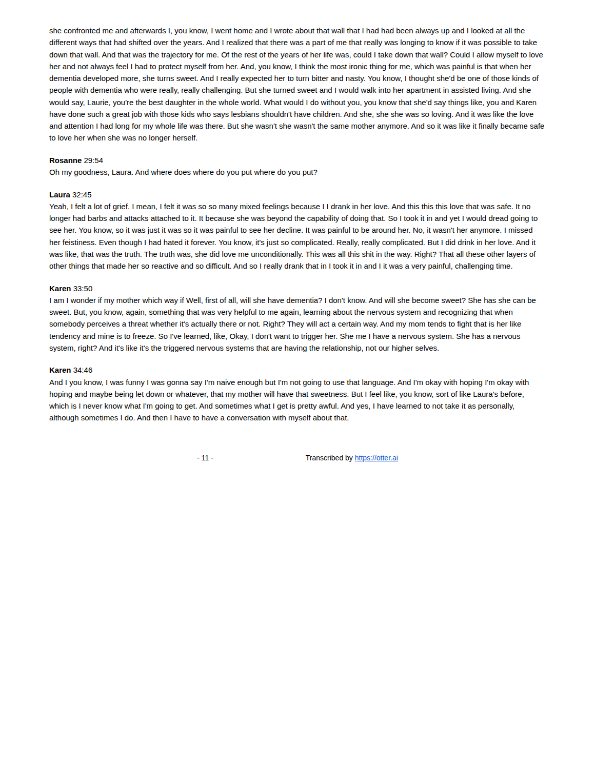she confronted me and afterwards I, you know, I went home and I wrote about that wall that I had had been always up and I looked at all the different ways that had shifted over the years. And I realized that there was a part of me that really was longing to know if it was possible to take down that wall. And that was the trajectory for me. Of the rest of the years of her life was, could I take down that wall? Could I allow myself to love her and not always feel I had to protect myself from her. And, you know, I think the most ironic thing for me, which was painful is that when her dementia developed more, she turns sweet. And I really expected her to turn bitter and nasty. You know, I thought she'd be one of those kinds of people with dementia who were really, really challenging. But she turned sweet and I would walk into her apartment in assisted living. And she would say, Laurie, you're the best daughter in the whole world. What would I do without you, you know that she'd say things like, you and Karen have done such a great job with those kids who says lesbians shouldn't have children. And she, she she was so loving. And it was like the love and attention I had long for my whole life was there. But she wasn't she wasn't the same mother anymore. And so it was like it finally became safe to love her when she was no longer herself.
Rosanne 29:54
Oh my goodness, Laura. And where does where do you put where do you put?
Laura 32:45
Yeah, I felt a lot of grief. I mean, I felt it was so so many mixed feelings because I I drank in her love. And this this this love that was safe. It no longer had barbs and attacks attached to it. It because she was beyond the capability of doing that. So I took it in and yet I would dread going to see her. You know, so it was just it was so it was painful to see her decline. It was painful to be around her. No, it wasn't her anymore. I missed her feistiness. Even though I had hated it forever. You know, it's just so complicated. Really, really complicated. But I did drink in her love. And it was like, that was the truth. The truth was, she did love me unconditionally. This was all this shit in the way. Right? That all these other layers of other things that made her so reactive and so difficult. And so I really drank that in I took it in and I it was a very painful, challenging time.
Karen 33:50
I am I wonder if my mother which way if Well, first of all, will she have dementia? I don't know. And will she become sweet? She has she can be sweet. But, you know, again, something that was very helpful to me again, learning about the nervous system and recognizing that when somebody perceives a threat whether it's actually there or not. Right? They will act a certain way. And my mom tends to fight that is her like tendency and mine is to freeze. So I've learned, like, Okay, I don't want to trigger her. She me I have a nervous system. She has a nervous system, right? And it's like it's the triggered nervous systems that are having the relationship, not our higher selves.
Karen 34:46
And I you know, I was funny I was gonna say I'm naive enough but I'm not going to use that language. And I'm okay with hoping I'm okay with hoping and maybe being let down or whatever, that my mother will have that sweetness. But I feel like, you know, sort of like Laura's before, which is I never know what I'm going to get. And sometimes what I get is pretty awful. And yes, I have learned to not take it as personally, although sometimes I do. And then I have to have a conversation with myself about that.
- 11 - Transcribed by https://otter.ai